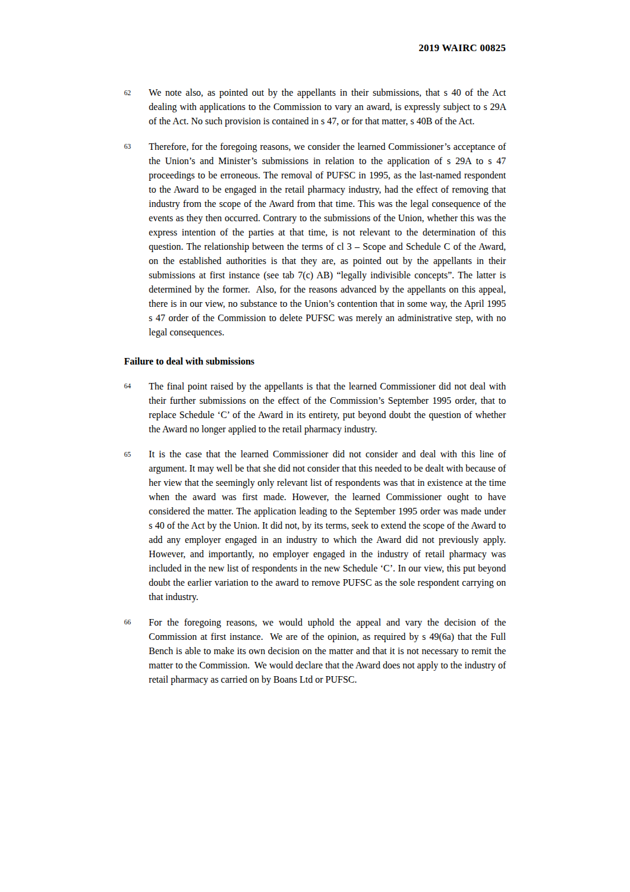2019 WAIRC 00825
We note also, as pointed out by the appellants in their submissions, that s 40 of the Act dealing with applications to the Commission to vary an award, is expressly subject to s 29A of the Act. No such provision is contained in s 47, or for that matter, s 40B of the Act.
Therefore, for the foregoing reasons, we consider the learned Commissioner’s acceptance of the Union’s and Minister’s submissions in relation to the application of s 29A to s 47 proceedings to be erroneous. The removal of PUFSC in 1995, as the last-named respondent to the Award to be engaged in the retail pharmacy industry, had the effect of removing that industry from the scope of the Award from that time. This was the legal consequence of the events as they then occurred. Contrary to the submissions of the Union, whether this was the express intention of the parties at that time, is not relevant to the determination of this question. The relationship between the terms of cl 3 – Scope and Schedule C of the Award, on the established authorities is that they are, as pointed out by the appellants in their submissions at first instance (see tab 7(c) AB) “legally indivisible concepts”. The latter is determined by the former. Also, for the reasons advanced by the appellants on this appeal, there is in our view, no substance to the Union’s contention that in some way, the April 1995 s 47 order of the Commission to delete PUFSC was merely an administrative step, with no legal consequences.
Failure to deal with submissions
The final point raised by the appellants is that the learned Commissioner did not deal with their further submissions on the effect of the Commission’s September 1995 order, that to replace Schedule ‘C’ of the Award in its entirety, put beyond doubt the question of whether the Award no longer applied to the retail pharmacy industry.
It is the case that the learned Commissioner did not consider and deal with this line of argument. It may well be that she did not consider that this needed to be dealt with because of her view that the seemingly only relevant list of respondents was that in existence at the time when the award was first made. However, the learned Commissioner ought to have considered the matter. The application leading to the September 1995 order was made under s 40 of the Act by the Union. It did not, by its terms, seek to extend the scope of the Award to add any employer engaged in an industry to which the Award did not previously apply. However, and importantly, no employer engaged in the industry of retail pharmacy was included in the new list of respondents in the new Schedule ‘C’. In our view, this put beyond doubt the earlier variation to the award to remove PUFSC as the sole respondent carrying on that industry.
For the foregoing reasons, we would uphold the appeal and vary the decision of the Commission at first instance. We are of the opinion, as required by s 49(6a) that the Full Bench is able to make its own decision on the matter and that it is not necessary to remit the matter to the Commission. We would declare that the Award does not apply to the industry of retail pharmacy as carried on by Boans Ltd or PUFSC.